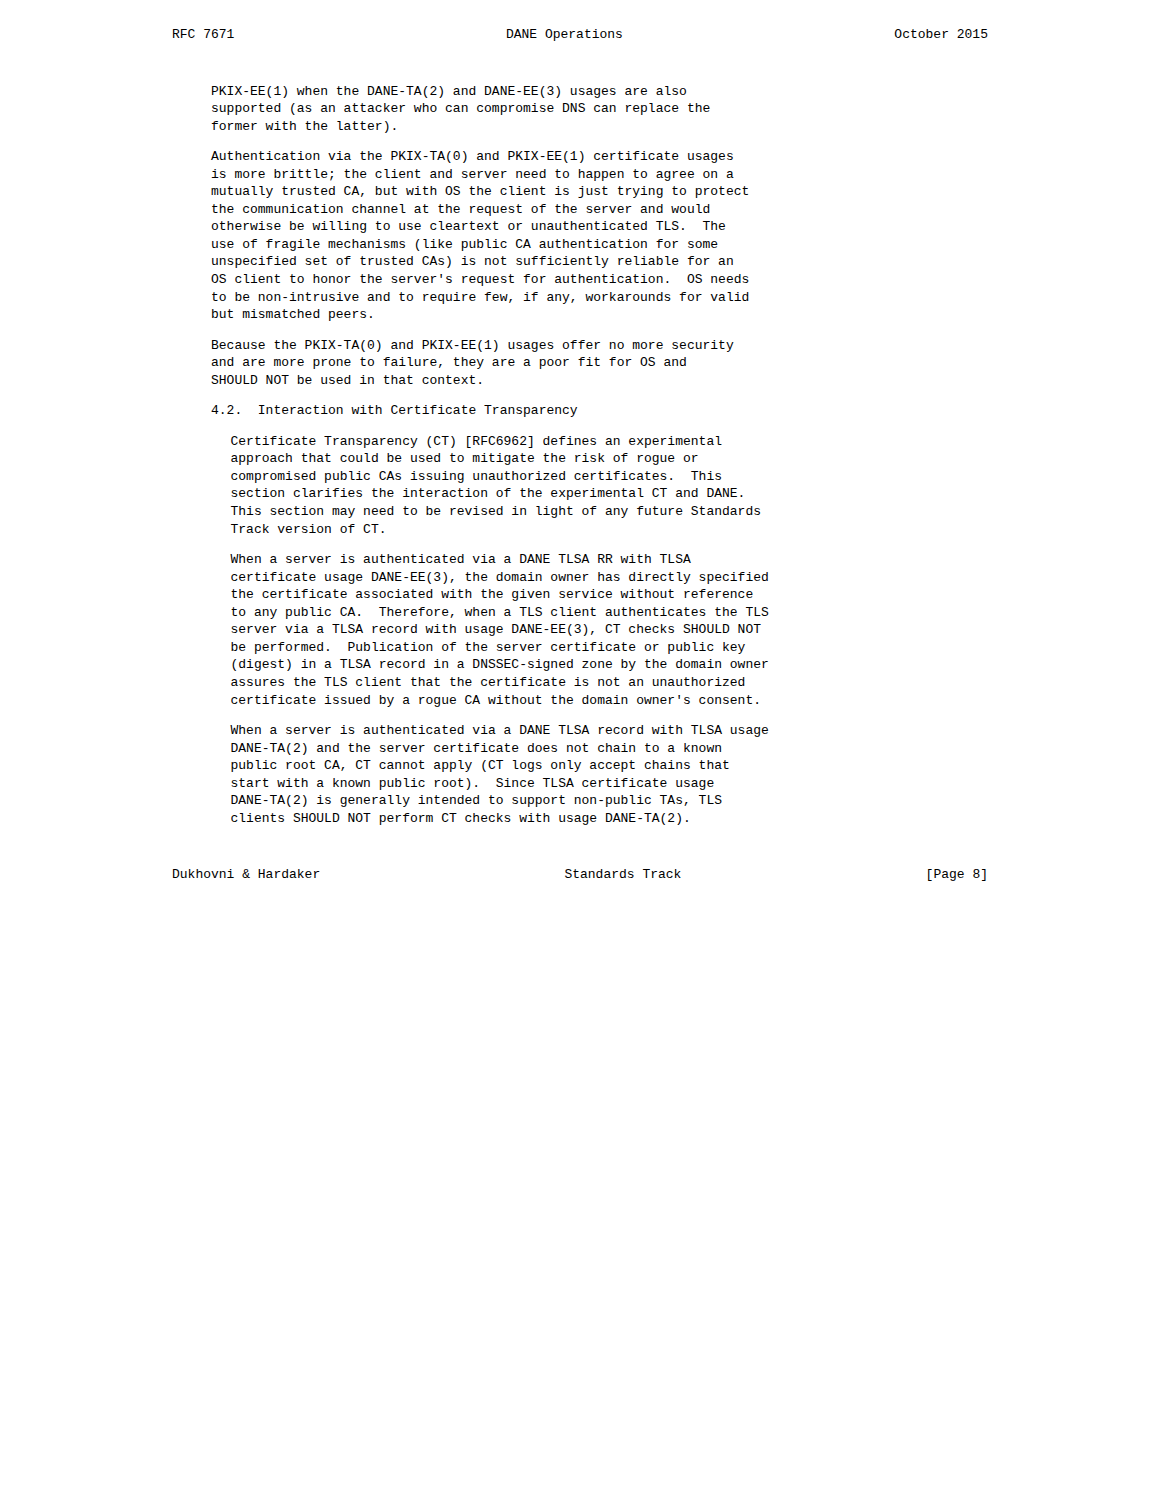RFC 7671 DANE Operations October 2015
PKIX-EE(1) when the DANE-TA(2) and DANE-EE(3) usages are also supported (as an attacker who can compromise DNS can replace the former with the latter).
Authentication via the PKIX-TA(0) and PKIX-EE(1) certificate usages is more brittle; the client and server need to happen to agree on a mutually trusted CA, but with OS the client is just trying to protect the communication channel at the request of the server and would otherwise be willing to use cleartext or unauthenticated TLS. The use of fragile mechanisms (like public CA authentication for some unspecified set of trusted CAs) is not sufficiently reliable for an OS client to honor the server's request for authentication. OS needs to be non-intrusive and to require few, if any, workarounds for valid but mismatched peers.
Because the PKIX-TA(0) and PKIX-EE(1) usages offer no more security and are more prone to failure, they are a poor fit for OS and SHOULD NOT be used in that context.
4.2. Interaction with Certificate Transparency
Certificate Transparency (CT) [RFC6962] defines an experimental approach that could be used to mitigate the risk of rogue or compromised public CAs issuing unauthorized certificates. This section clarifies the interaction of the experimental CT and DANE. This section may need to be revised in light of any future Standards Track version of CT.
When a server is authenticated via a DANE TLSA RR with TLSA certificate usage DANE-EE(3), the domain owner has directly specified the certificate associated with the given service without reference to any public CA. Therefore, when a TLS client authenticates the TLS server via a TLSA record with usage DANE-EE(3), CT checks SHOULD NOT be performed. Publication of the server certificate or public key (digest) in a TLSA record in a DNSSEC-signed zone by the domain owner assures the TLS client that the certificate is not an unauthorized certificate issued by a rogue CA without the domain owner's consent.
When a server is authenticated via a DANE TLSA record with TLSA usage DANE-TA(2) and the server certificate does not chain to a known public root CA, CT cannot apply (CT logs only accept chains that start with a known public root). Since TLSA certificate usage DANE-TA(2) is generally intended to support non-public TAs, TLS clients SHOULD NOT perform CT checks with usage DANE-TA(2).
Dukhovni & Hardaker Standards Track [Page 8]